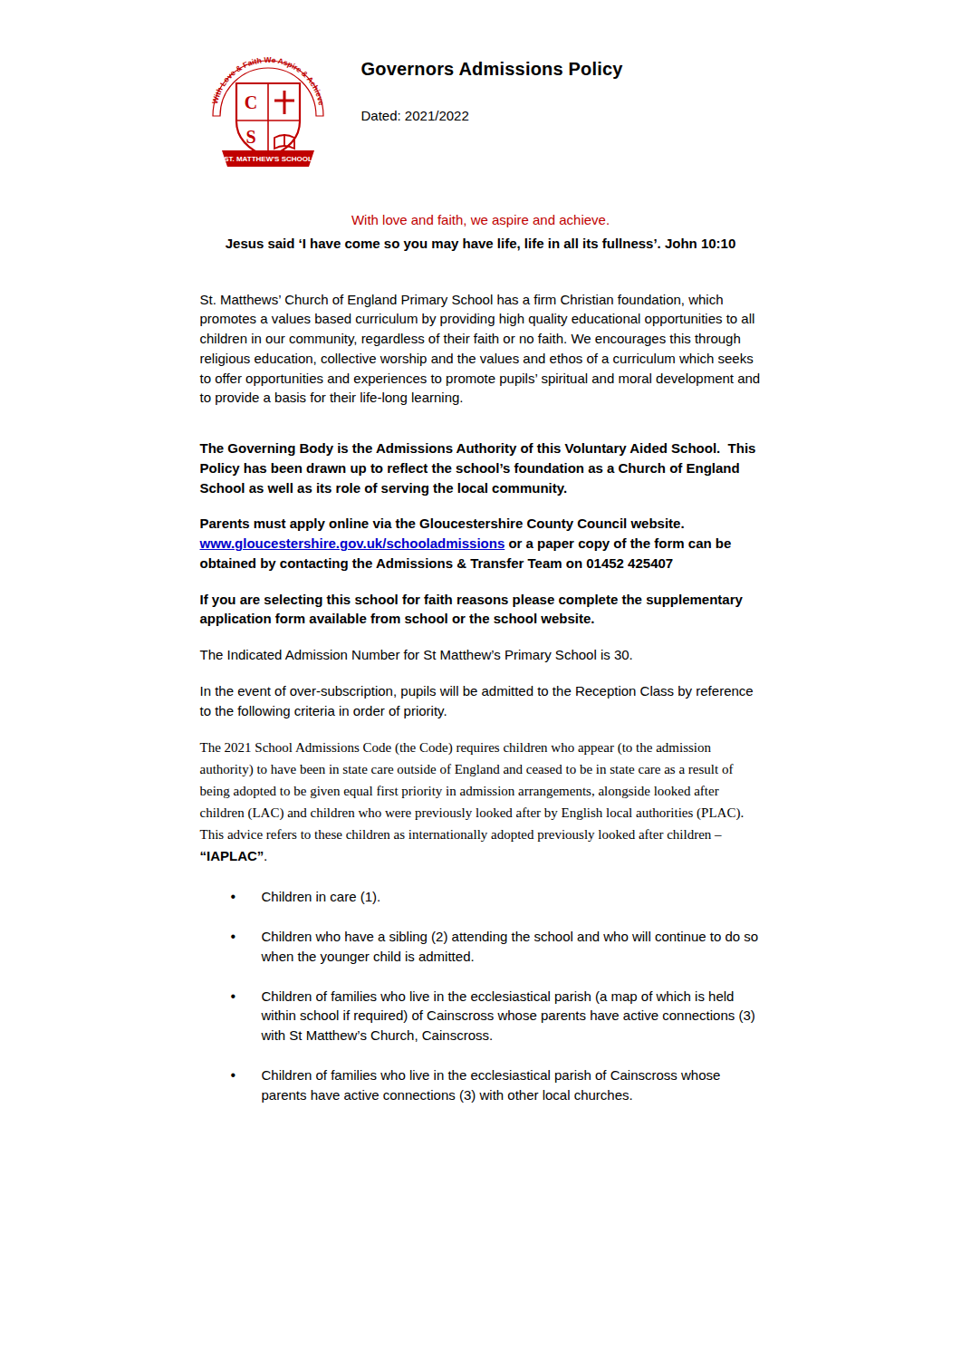With Love & Faith We Aspire & Achieve C S ST. MATTHEW'S SCHOOL
Governors Admissions Policy
Dated: 2021/2022
With love and faith, we aspire and achieve.
Jesus said ‘I have come so you may have life, life in all its fullness’. John 10:10
St. Matthews’ Church of England Primary School has a firm Christian foundation, which promotes a values based curriculum by providing high quality educational opportunities to all children in our community, regardless of their faith or no faith. We encourages this through religious education, collective worship and the values and ethos of a curriculum which seeks to offer opportunities and experiences to promote pupils’ spiritual and moral development and to provide a basis for their life-long learning.
The Governing Body is the Admissions Authority of this Voluntary Aided School. This Policy has been drawn up to reflect the school’s foundation as a Church of England School as well as its role of serving the local community.
Parents must apply online via the Gloucestershire County Council website. www.gloucestershire.gov.uk/schooladmissions or a paper copy of the form can be obtained by contacting the Admissions & Transfer Team on 01452 425407
If you are selecting this school for faith reasons please complete the supplementary application form available from school or the school website.
The Indicated Admission Number for St Matthew’s Primary School is 30.
In the event of over-subscription, pupils will be admitted to the Reception Class by reference to the following criteria in order of priority.
The 2021 School Admissions Code (the Code) requires children who appear (to the admission authority) to have been in state care outside of England and ceased to be in state care as a result of being adopted to be given equal first priority in admission arrangements, alongside looked after children (LAC) and children who were previously looked after by English local authorities (PLAC). This advice refers to these children as internationally adopted previously looked after children – “IAPLAC”.
Children in care (1).
Children who have a sibling (2) attending the school and who will continue to do so when the younger child is admitted.
Children of families who live in the ecclesiastical parish (a map of which is held within school if required) of Cainscross whose parents have active connections (3) with St Matthew’s Church, Cainscross.
Children of families who live in the ecclesiastical parish of Cainscross whose parents have active connections (3) with other local churches.